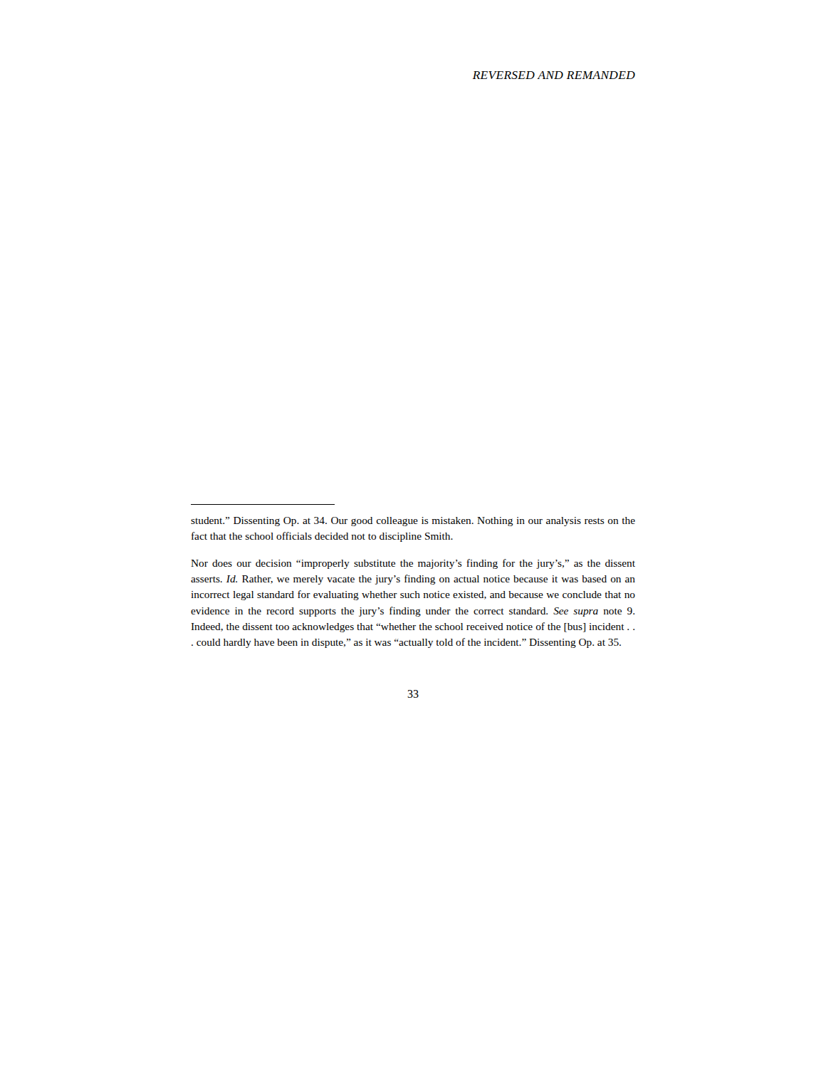REVERSED AND REMANDED
student.” Dissenting Op. at 34. Our good colleague is mistaken. Nothing in our analysis rests on the fact that the school officials decided not to discipline Smith.
Nor does our decision “improperly substitute the majority’s finding for the jury’s,” as the dissent asserts. Id. Rather, we merely vacate the jury’s finding on actual notice because it was based on an incorrect legal standard for evaluating whether such notice existed, and because we conclude that no evidence in the record supports the jury’s finding under the correct standard. See supra note 9. Indeed, the dissent too acknowledges that “whether the school received notice of the [bus] incident . . . could hardly have been in dispute,” as it was “actually told of the incident.” Dissenting Op. at 35.
33